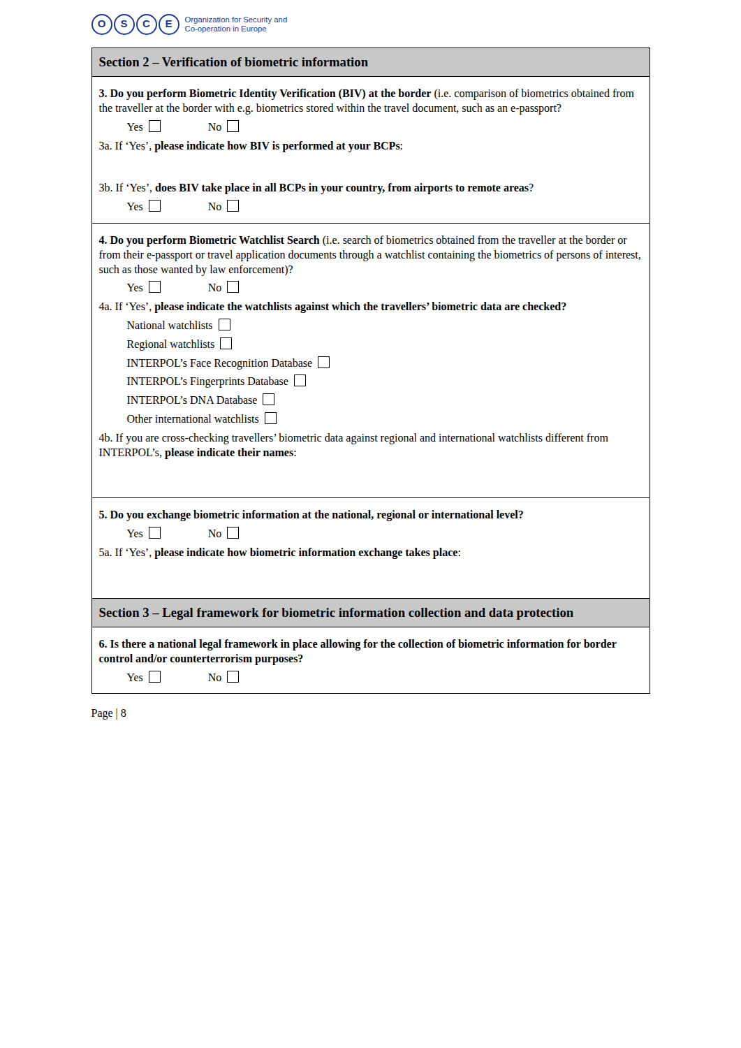OSCE
Organization for Security and
Co-operation in Europe
| Section 2 – Verification of biometric information |
| 3. Do you perform Biometric Identity Verification (BIV) at the border (i.e. comparison of biometrics obtained from the traveller at the border with e.g. biometrics stored within the travel document, such as an e-passport? Yes No 3a. If ‘Yes’, please indicate how BIV is performed at your BCPs : 3b. If ‘Yes’, does BIV take place in all BCPs in your country, from airports to remote areas ? Yes No |
| 4. Do you perform Biometric Watchlist Search (i.e. search of biometrics obtained from the traveller at the border or from their e-passport or travel application documents through a watchlist containing the biometrics of persons of interest, such as those wanted by law enforcement)? Yes No 4a. If ‘Yes’, please indicate the watchlists against which the travellers’ biometric data are checked? National watchlists Regional watchlists INTERPOL’s Face Recognition Database INTERPOL’s Fingerprints Database INTERPOL’s DNA Database Other international watchlists 4b. If you are cross-checking travellers’ biometric data against regional and international watchlists different from INTERPOL’s, please indicate their names : |
| 5. Do you exchange biometric information at the national, regional or international level? Yes No 5a. If ‘Yes’, please indicate how biometric information exchange takes place : |
| Section 3 – Legal framework for biometric information collection and data protection |
| 6. Is there a national legal framework in place allowing for the collection of biometric information for border control and/or counterterrorism purposes? Yes No |
Page | 8